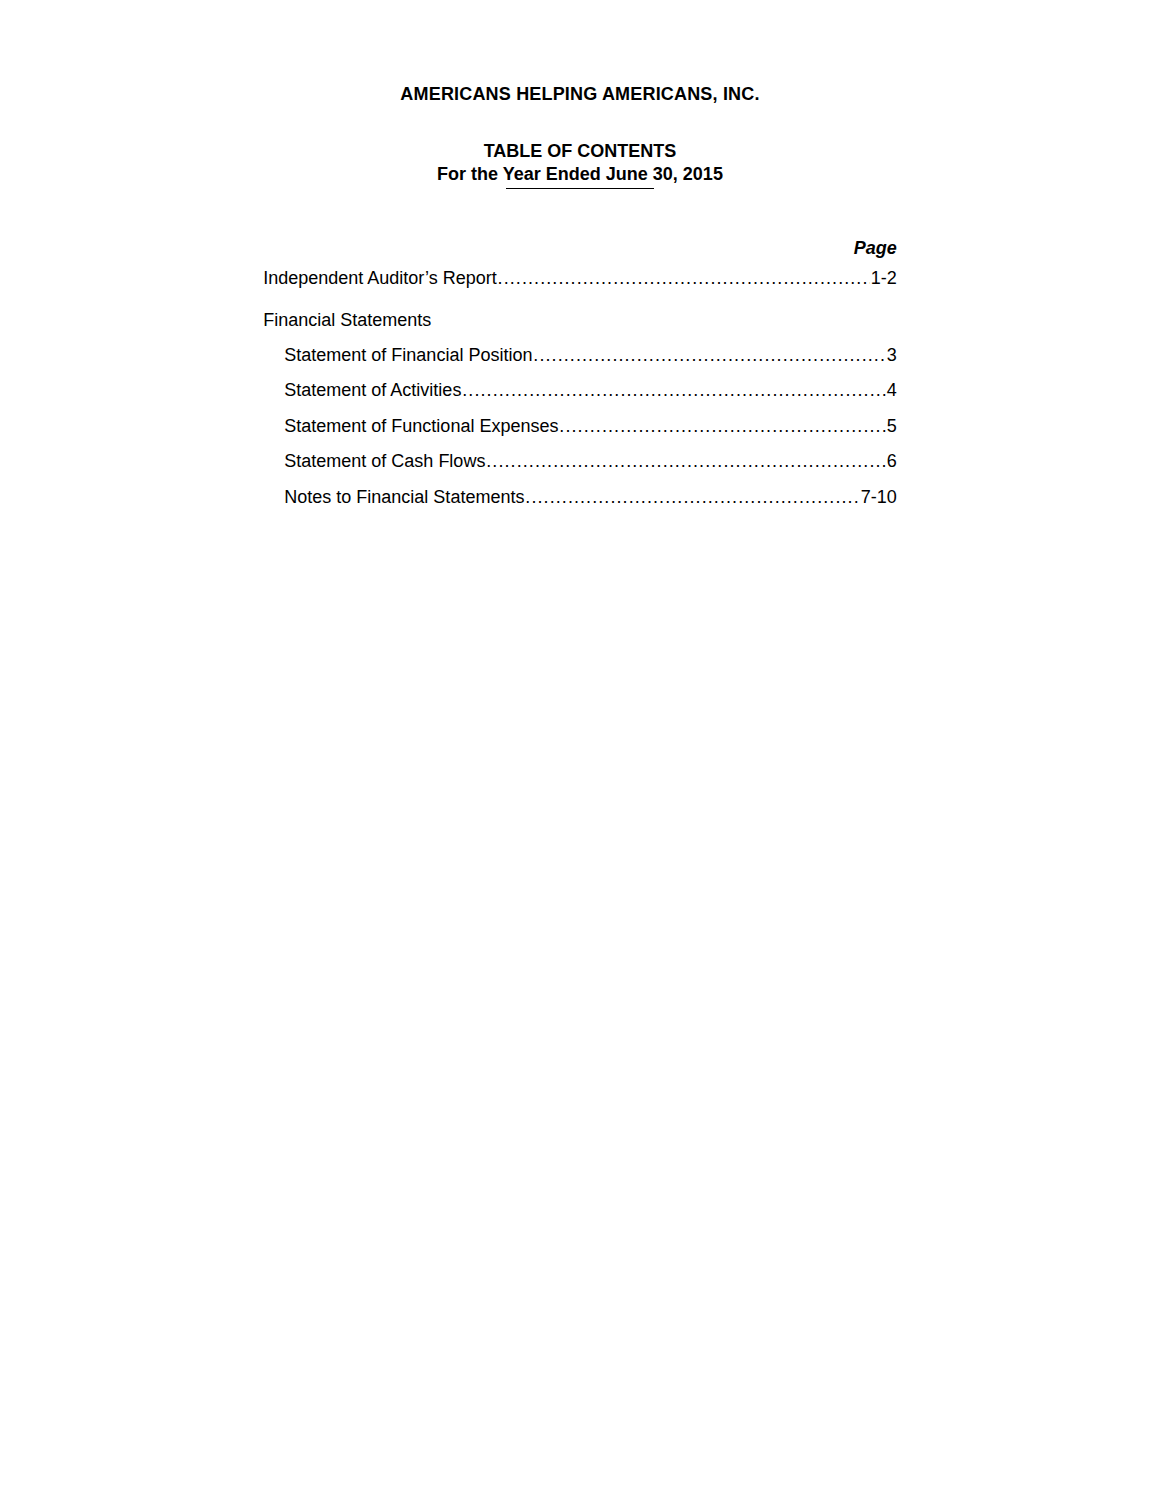AMERICANS HELPING AMERICANS, INC.
TABLE OF CONTENTS
For the Year Ended June 30, 2015
Page
Independent Auditor’s Report ........................................................................................................... 1-2
Financial Statements
Statement of Financial Position ....................................................................................................... 3
Statement of Activities ................................................................................................................. 4
Statement of Functional Expenses ................................................................................................. 5
Statement of Cash Flows ............................................................................................................. 6
Notes to Financial Statements ..................................................................................................... 7-10